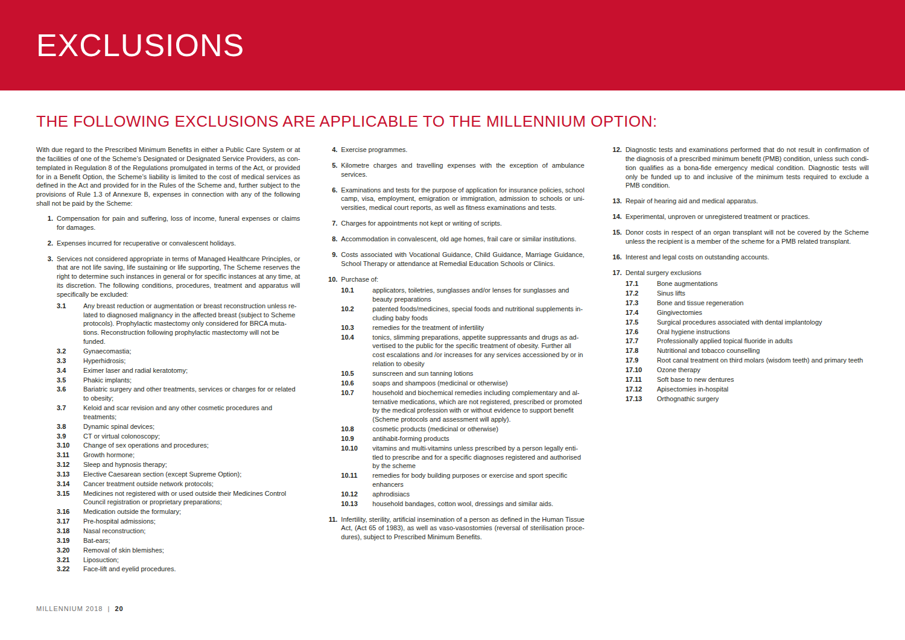EXCLUSIONS
The following exclusions are applicable to the Millennium Option:
With due regard to the Prescribed Minimum Benefits in either a Public Care System or at the facilities of one of the Scheme’s Designated or Designated Service Providers, as contemplated in Regulation 8 of the Regulations promulgated in terms of the Act, or provided for in a Benefit Option, the Scheme’s liability is limited to the cost of medical services as defined in the Act and provided for in the Rules of the Scheme and, further subject to the provisions of Rule 1.3 of Annexure B, expenses in connection with any of the following shall not be paid by the Scheme:
1. Compensation for pain and suffering, loss of income, funeral expenses or claims for damages.
2. Expenses incurred for recuperative or convalescent holidays.
3. Services not considered appropriate in terms of Managed Healthcare Principles, or that are not life saving, life sustaining or life supporting, The Scheme reserves the right to determine such instances in general or for specific instances at any time, at its discretion. The following conditions, procedures, treatment and apparatus will specifically be excluded:
3.1 Any breast reduction or augmentation or breast reconstruction unless related to diagnosed malignancy in the affected breast (subject to Scheme protocols). Prophylactic mastectomy only considered for BRCA mutations. Reconstruction following prophylactic mastectomy will not be funded.
3.2 Gynaecomastia;
3.3 Hyperhidrosis;
3.4 Eximer laser and radial keratotomy;
3.5 Phakic implants;
3.6 Bariatric surgery and other treatments, services or charges for or related to obesity;
3.7 Keloid and scar revision and any other cosmetic procedures and treatments;
3.8 Dynamic spinal devices;
3.9 CT or virtual colonoscopy;
3.10 Change of sex operations and procedures;
3.11 Growth hormone;
3.12 Sleep and hypnosis therapy;
3.13 Elective Caesarean section (except Supreme Option);
3.14 Cancer treatment outside network protocols;
3.15 Medicines not registered with or used outside their Medicines Control Council registration or proprietary preparations;
3.16 Medication outside the formulary;
3.17 Pre-hospital admissions;
3.18 Nasal reconstruction;
3.19 Bat-ears;
3.20 Removal of skin blemishes;
3.21 Liposuction;
3.22 Face-lift and eyelid procedures.
4. Exercise programmes.
5. Kilometre charges and travelling expenses with the exception of ambulance services.
6. Examinations and tests for the purpose of application for insurance policies, school camp, visa, employment, emigration or immigration, admission to schools or universities, medical court reports, as well as fitness examinations and tests.
7. Charges for appointments not kept or writing of scripts.
8. Accommodation in convalescent, old age homes, frail care or similar institutions.
9. Costs associated with Vocational Guidance, Child Guidance, Marriage Guidance, School Therapy or attendance at Remedial Education Schools or Clinics.
10. Purchase of:
10.1applicators, toiletries, sunglasses and/or lenses for sunglasses and beauty preparations
10.2patented foods/medicines, special foods and nutritional supplements including baby foods
10.3remedies for the treatment of infertility
10.4tonics, slimming preparations, appetite suppressants and drugs as advertised to the public for the specific treatment of obesity. Further all cost escalations and /or increases for any services accessioned by or in relation to obesity
10.5sunscreen and sun tanning lotions
10.6soaps and shampoos (medicinal or otherwise)
10.7household and biochemical remedies including complementary and alternative medications, which are not registered, prescribed or promoted by the medical profession with or without evidence to support benefit (Scheme protocols and assessment will apply).
10.8cosmetic products (medicinal or otherwise)
10.9antihabit-forming products
10.10vitamins and multi-vitamins unless prescribed by a person legally entitled to prescribe and for a specific diagnoses registered and authorised by the scheme
10.11remedies for body building purposes or exercise and sport specific enhancers
10.12aphrodisiacs
10.13household bandages, cotton wool, dressings and similar aids.
11. Infertility, sterility, artificial insemination of a person as defined in the Human Tissue Act, (Act 65 of 1983), as well as vaso-vasostomies (reversal of sterilisation procedures), subject to Prescribed Minimum Benefits.
12. Diagnostic tests and examinations performed that do not result in confirmation of the diagnosis of a prescribed minimum benefit (PMB) condition, unless such condition qualifies as a bona-fide emergency medical condition. Diagnostic tests will only be funded up to and inclusive of the minimum tests required to exclude a PMB condition.
13. Repair of hearing aid and medical apparatus.
14. Experimental, unproven or unregistered treatment or practices.
15. Donor costs in respect of an organ transplant will not be covered by the Scheme unless the recipient is a member of the scheme for a PMB related transplant.
16. Interest and legal costs on outstanding accounts.
17. Dental surgery exclusions
17.1 Bone augmentations
17.2 Sinus lifts
17.3 Bone and tissue regeneration
17.4 Gingivectomies
17.5 Surgical procedures associated with dental implantology
17.6 Oral hygiene instructions
17.7 Professionally applied topical fluoride in adults
17.8 Nutritional and tobacco counselling
17.9 Root canal treatment on third molars (wisdom teeth) and primary teeth
17.10 Ozone therapy
17.11 Soft base to new dentures
17.12 Apisectomies in-hospital
17.13 Orthognathic surgery
MILLENNIUM 2018 | 20